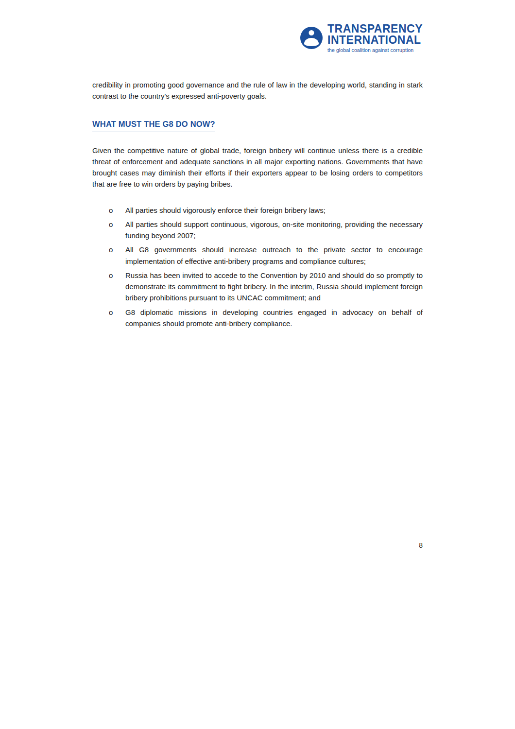TRANSPARENCY INTERNATIONAL the global coalition against corruption
credibility in promoting good governance and the rule of law in the developing world, standing in stark contrast to the country's expressed anti-poverty goals.
What must the G8 do now?
Given the competitive nature of global trade, foreign bribery will continue unless there is a credible threat of enforcement and adequate sanctions in all major exporting nations. Governments that have brought cases may diminish their efforts if their exporters appear to be losing orders to competitors that are free to win orders by paying bribes.
All parties should vigorously enforce their foreign bribery laws;
All parties should support continuous, vigorous, on-site monitoring, providing the necessary funding beyond 2007;
All G8 governments should increase outreach to the private sector to encourage implementation of effective anti-bribery programs and compliance cultures;
Russia has been invited to accede to the Convention by 2010 and should do so promptly to demonstrate its commitment to fight bribery. In the interim, Russia should implement foreign bribery prohibitions pursuant to its UNCAC commitment; and
G8 diplomatic missions in developing countries engaged in advocacy on behalf of companies should promote anti-bribery compliance.
8